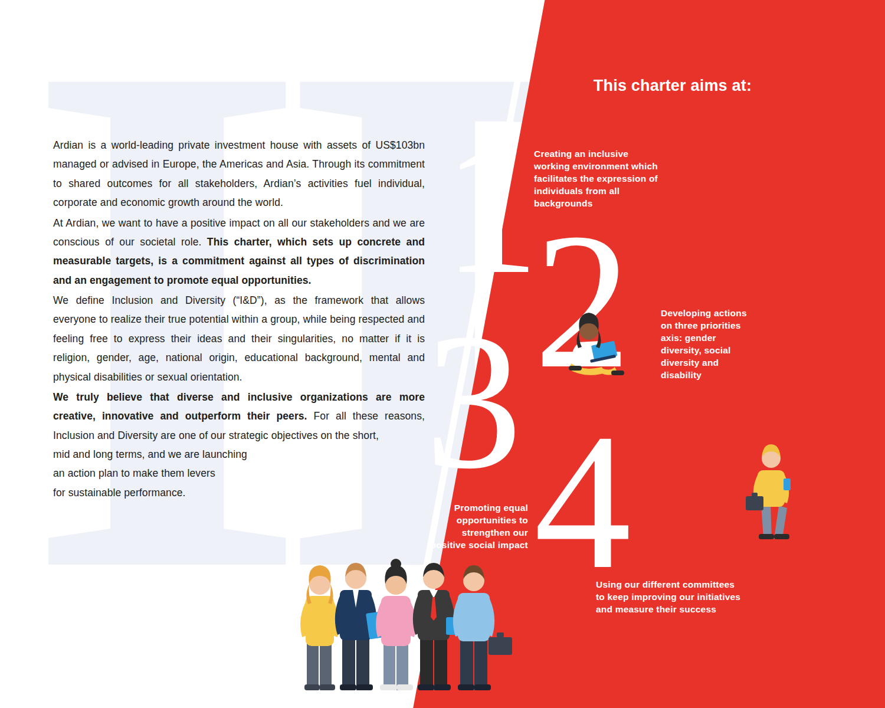ID
Ardian is a world-leading private investment house with assets of US$103bn managed or advised in Europe, the Americas and Asia. Through its commitment to shared outcomes for all stakeholders, Ardian’s activities fuel individual, corporate and economic growth around the world.
At Ardian, we want to have a positive impact on all our stakeholders and we are conscious of our societal role. This charter, which sets up concrete and measurable targets, is a commitment against all types of discrimination and an engagement to promote equal opportunities.
We define Inclusion and Diversity (“I&D”), as the framework that allows everyone to realize their true potential within a group, while being respected and feeling free to express their ideas and their singularities, no matter if it is religion, gender, age, national origin, educational background, mental and physical disabilities or sexual orientation.
We truly believe that diverse and inclusive organizations are more creative, innovative and outperform their peers. For all these reasons, Inclusion and Diversity are one of our strategic objectives on the short,
mid and long terms, and we are launching
an action plan to make them levers
for sustainable performance.
This charter aims at:
1
2
3
4
Creating an inclusive working environment which facilitates the expression of individuals from all backgrounds
Developing actions on three priorities axis: gender diversity, social diversity and disability
Promoting equal opportunities to strengthen our positive social impact
Using our different committees to keep improving our initiatives and measure their success